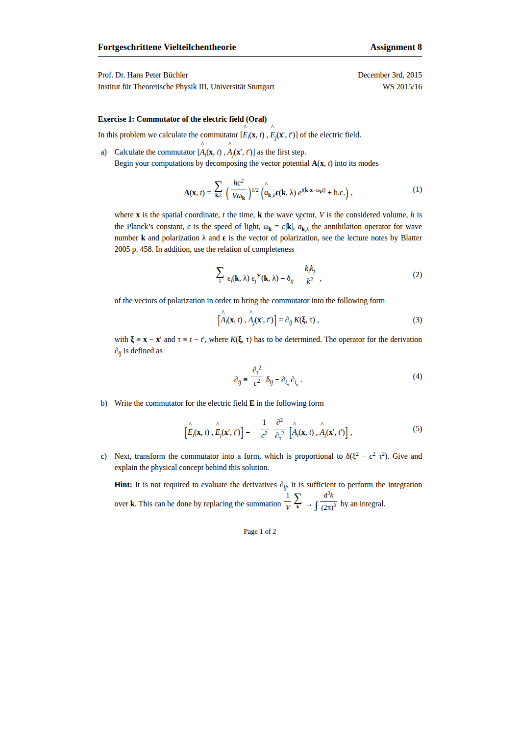Fortgeschrittene Vielteilchentheorie Assignment 8
Prof. Dr. Hans Peter Büchler
Institut für Theoretische Physik III, Universität Stuttgart
December 3rd, 2015
WS 2015/16
Exercise 1: Commutator of the electric field (Oral)
In this problem we calculate the commutator [Ei(x, t) , Ej(x′, t′)] of the electric field.
Calculate the commutator [Ai(x, t) , Aj(x′, t′)] as the first step.
Begin your computations by decomposing the vector potential A(x, t) into its modes
A(x, t) = ∑k,λ (hc2 Vωk)1/2 (ak,λε(k, λ) ei(k·x−ωkt) + h.c.) ,
(1)
where x is the spatial coordinate, t the time, k the wave vector, V is the considered volume, h is the Planck’s constant, c is the speed of light, ωk = c|k|, ak,λ the annihilation operator for wave number k and polarization λ and ε is the vector of polarization, see the lecture notes by Blatter 2005 p. 458. In addition, use the relation of completeness
∑λ εi(k, λ) εj∗(k, λ) = δij − kikj k2 ,
(2)
of the vectors of polarization in order to bring the commutator into the following form
[Ai(x, t) , Aj(x′, t′)] = ∂ij K(ξ, τ) ,
(3)
with ξ ≡ x − x′ and τ ≡ t − t′, where K(ξ, τ) has to be determined. The operator for the derivation ∂ij is defined as
∂ij ≡ ∂τ2 c2 δij − ∂ξi ∂ξj .
(4)
Write the commutator for the electric field E in the following form
[Ei(x, t) , Ej(x′, t′)] = − 1 c2 ∂2∂τ2 [Ai(x, t) , Aj(x′, t′)] ,
(5)
Next, transform the commutator into a form, which is proportional to δ(ξ2 − c2 τ2). Give and explain the physical concept behind this solution.
Hint: It is not required to evaluate the derivatives ∂ij, it is sufficient to perform the integration over k. This can be done by replacing the summation 1 V∑k → ∫d3k(2π)3 by an integral.
Page 1 of 2